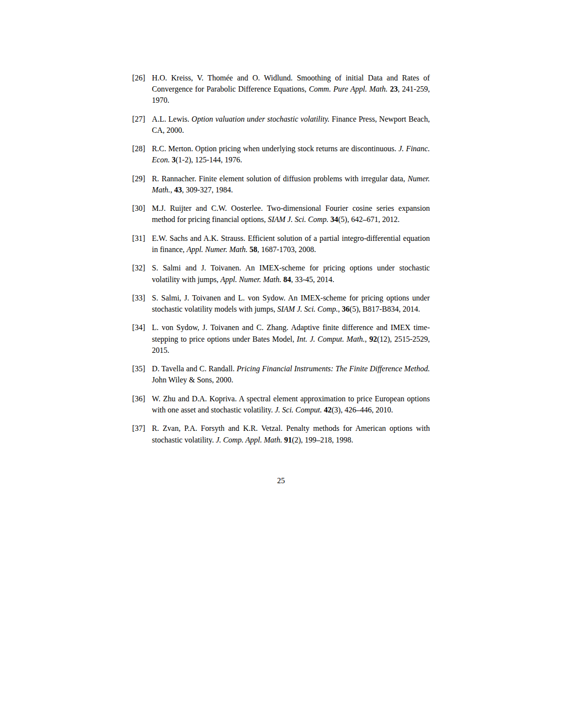[26] H.O. Kreiss, V. Thomée and O. Widlund. Smoothing of initial Data and Rates of Convergence for Parabolic Difference Equations, Comm. Pure Appl. Math. 23, 241-259, 1970.
[27] A.L. Lewis. Option valuation under stochastic volatility. Finance Press, Newport Beach, CA, 2000.
[28] R.C. Merton. Option pricing when underlying stock returns are discontinuous. J. Financ. Econ. 3(1-2), 125-144, 1976.
[29] R. Rannacher. Finite element solution of diffusion problems with irregular data, Numer. Math., 43, 309-327, 1984.
[30] M.J. Ruijter and C.W. Oosterlee. Two-dimensional Fourier cosine series expansion method for pricing financial options, SIAM J. Sci. Comp. 34(5), 642–671, 2012.
[31] E.W. Sachs and A.K. Strauss. Efficient solution of a partial integro-differential equation in finance, Appl. Numer. Math. 58, 1687-1703, 2008.
[32] S. Salmi and J. Toivanen. An IMEX-scheme for pricing options under stochastic volatility with jumps, Appl. Numer. Math. 84, 33-45, 2014.
[33] S. Salmi, J. Toivanen and L. von Sydow. An IMEX-scheme for pricing options under stochastic volatility models with jumps, SIAM J. Sci. Comp., 36(5), B817-B834, 2014.
[34] L. von Sydow, J. Toivanen and C. Zhang. Adaptive finite difference and IMEX time-stepping to price options under Bates Model, Int. J. Comput. Math., 92(12), 2515-2529, 2015.
[35] D. Tavella and C. Randall. Pricing Financial Instruments: The Finite Difference Method. John Wiley & Sons, 2000.
[36] W. Zhu and D.A. Kopriva. A spectral element approximation to price European options with one asset and stochastic volatility. J. Sci. Comput. 42(3), 426–446, 2010.
[37] R. Zvan, P.A. Forsyth and K.R. Vetzal. Penalty methods for American options with stochastic volatility. J. Comp. Appl. Math. 91(2), 199–218, 1998.
25